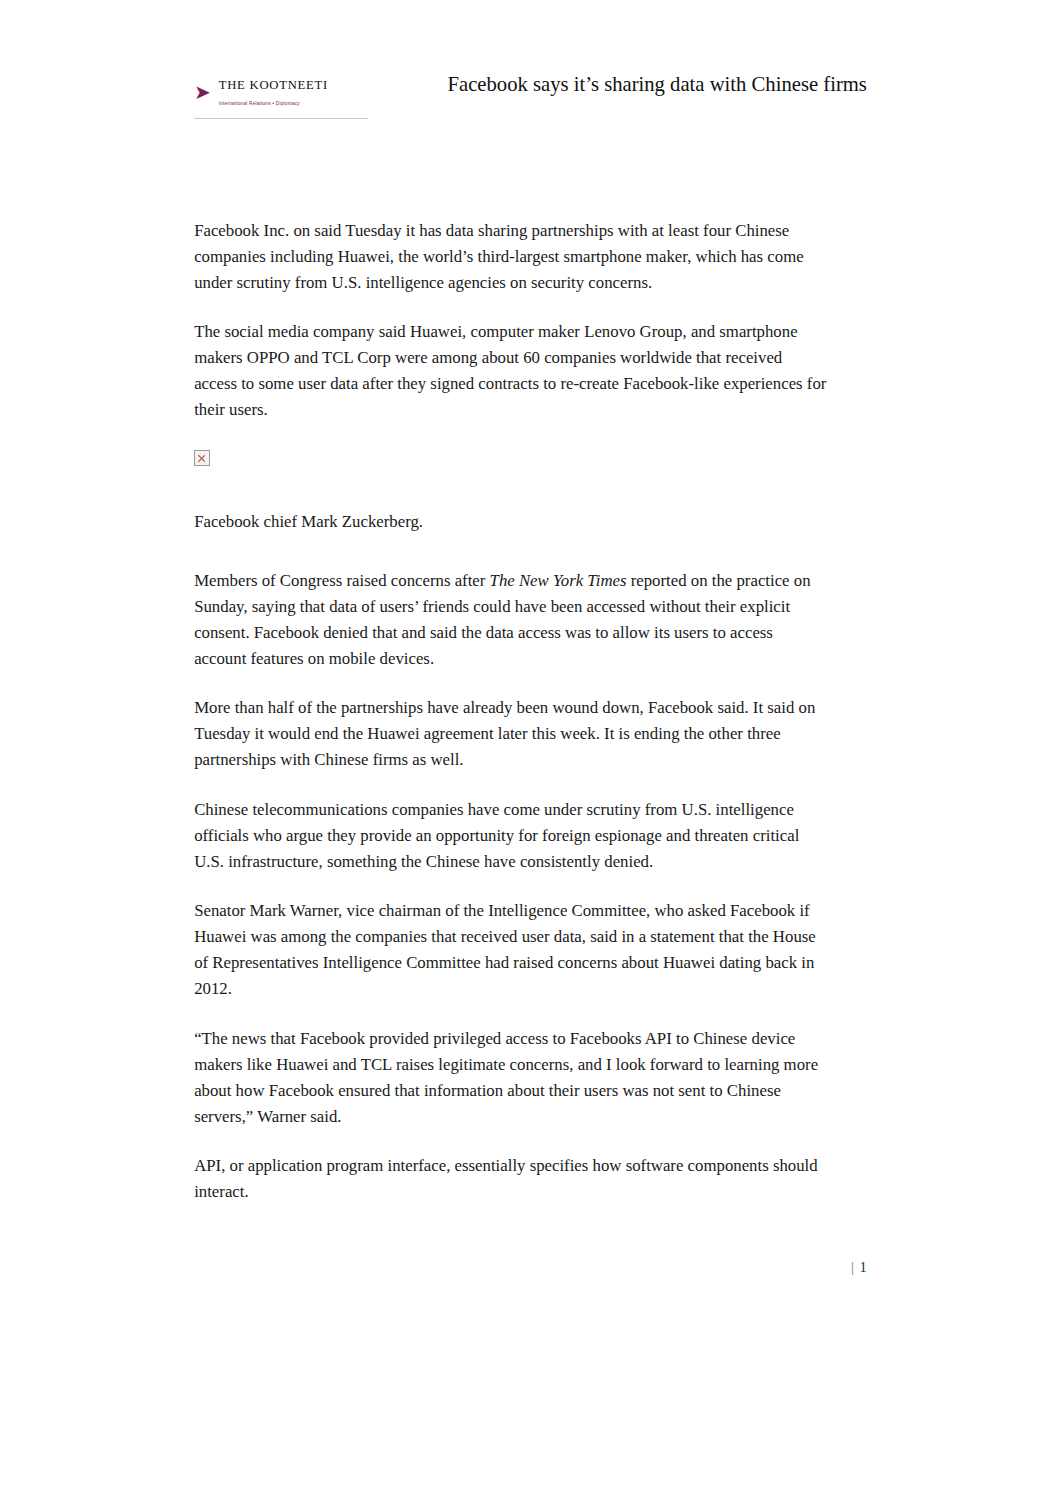➤ THE KOOTNEETI
International Relations • Diplomacy
Facebook says it’s sharing data with Chinese firms
Facebook Inc. on said Tuesday it has data sharing partnerships with at least four Chinese companies including Huawei, the world’s third-largest smartphone maker, which has come under scrutiny from U.S. intelligence agencies on security concerns.
The social media company said Huawei, computer maker Lenovo Group, and smartphone makers OPPO and TCL Corp were among about 60 companies worldwide that received access to some user data after they signed contracts to re-create Facebook-like experiences for their users.
Facebook chief Mark Zuckerberg.
Members of Congress raised concerns after The New York Times reported on the practice on Sunday, saying that data of users’ friends could have been accessed without their explicit consent. Facebook denied that and said the data access was to allow its users to access account features on mobile devices.
More than half of the partnerships have already been wound down, Facebook said. It said on Tuesday it would end the Huawei agreement later this week. It is ending the other three partnerships with Chinese firms as well.
Chinese telecommunications companies have come under scrutiny from U.S. intelligence officials who argue they provide an opportunity for foreign espionage and threaten critical U.S. infrastructure, something the Chinese have consistently denied.
Senator Mark Warner, vice chairman of the Intelligence Committee, who asked Facebook if Huawei was among the companies that received user data, said in a statement that the House of Representatives Intelligence Committee had raised concerns about Huawei dating back in 2012.
“The news that Facebook provided privileged access to Facebooks API to Chinese device makers like Huawei and TCL raises legitimate concerns, and I look forward to learning more about how Facebook ensured that information about their users was not sent to Chinese servers,” Warner said.
API, or application program interface, essentially specifies how software components should interact.
|1